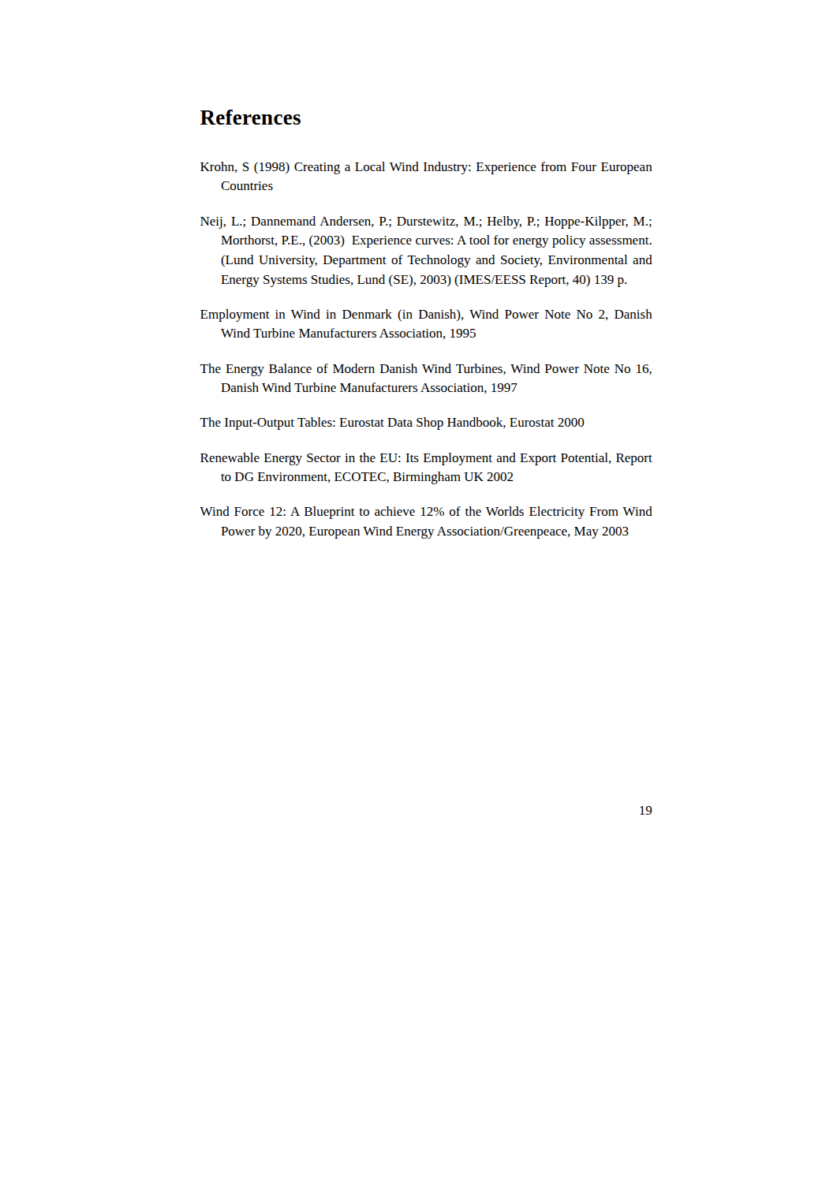References
Krohn, S (1998) Creating a Local Wind Industry: Experience from Four European Countries
Neij, L.; Dannemand Andersen, P.; Durstewitz, M.; Helby, P.; Hoppe-Kilpper, M.; Morthorst, P.E., (2003) Experience curves: A tool for energy policy assessment. (Lund University, Department of Technology and Society, Environmental and Energy Systems Studies, Lund (SE), 2003) (IMES/EESS Report, 40) 139 p.
Employment in Wind in Denmark (in Danish), Wind Power Note No 2, Danish Wind Turbine Manufacturers Association, 1995
The Energy Balance of Modern Danish Wind Turbines, Wind Power Note No 16, Danish Wind Turbine Manufacturers Association, 1997
The Input-Output Tables: Eurostat Data Shop Handbook, Eurostat 2000
Renewable Energy Sector in the EU: Its Employment and Export Potential, Report to DG Environment, ECOTEC, Birmingham UK 2002
Wind Force 12: A Blueprint to achieve 12% of the Worlds Electricity From Wind Power by 2020, European Wind Energy Association/Greenpeace, May 2003
19